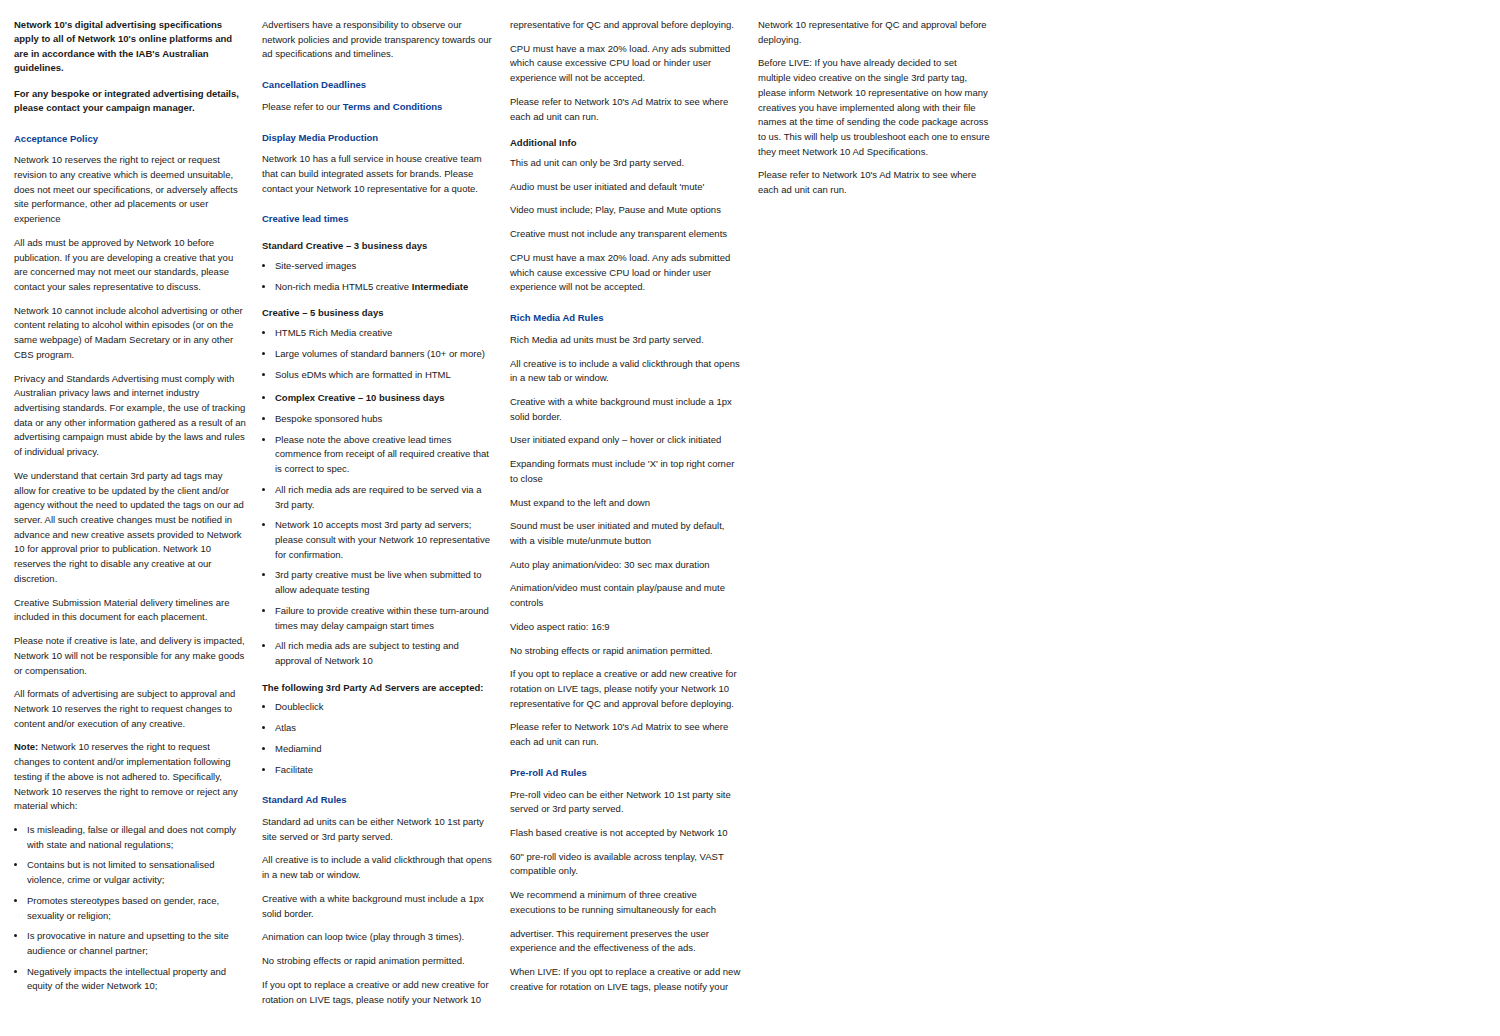Network 10's digital advertising specifications apply to all of Network 10's online platforms and are in accordance with the IAB's Australian guidelines.
For any bespoke or integrated advertising details, please contact your campaign manager.
Acceptance Policy
Network 10 reserves the right to reject or request revision to any creative which is deemed unsuitable, does not meet our specifications, or adversely affects site performance, other ad placements or user experience
All ads must be approved by Network 10 before publication. If you are developing a creative that you are concerned may not meet our standards, please contact your sales representative to discuss.
Network 10 cannot include alcohol advertising or other content relating to alcohol within episodes (or on the same webpage) of Madam Secretary or in any other CBS program.
Privacy and Standards Advertising must comply with Australian privacy laws and internet industry advertising standards. For example, the use of tracking data or any other information gathered as a result of an advertising campaign must abide by the laws and rules of individual privacy.
We understand that certain 3rd party ad tags may allow for creative to be updated by the client and/or agency without the need to updated the tags on our ad server. All such creative changes must be notified in advance and new creative assets provided to Network 10 for approval prior to publication. Network 10 reserves the right to disable any creative at our discretion.
Creative Submission Material delivery timelines are included in this document for each placement.
Please note if creative is late, and delivery is impacted, Network 10 will not be responsible for any make goods or compensation.
All formats of advertising are subject to approval and Network 10 reserves the right to request changes to content and/or execution of any creative.
Note: Network 10 reserves the right to request changes to content and/or implementation following testing if the above is not adhered to. Specifically, Network 10 reserves the right to remove or reject any material which:
Is misleading, false or illegal and does not comply with state and national regulations;
Contains but is not limited to sensationalised violence, crime or vulgar activity;
Promotes stereotypes based on gender, race, sexuality or religion;
Is provocative in nature and upsetting to the site audience or channel partner;
Negatively impacts the intellectual property and equity of the wider Network 10;
Advertisers have a responsibility to observe our network policies and provide transparency towards our ad specifications and timelines.
Cancellation Deadlines
Please refer to our Terms and Conditions
Display Media Production
Network 10 has a full service in house creative team that can build integrated assets for brands. Please contact your Network 10 representative for a quote.
Creative lead times
Standard Creative – 3 business days
Site-served images
Non-rich media HTML5 creative Intermediate
Creative – 5 business days
HTML5 Rich Media creative
Large volumes of standard banners (10+ or more)
Solus eDMs which are formatted in HTML
Complex Creative – 10 business days
Bespoke sponsored hubs
Please note the above creative lead times commence from receipt of all required creative that is correct to spec.
All rich media ads are required to be served via a 3rd party.
Network 10 accepts most 3rd party ad servers; please consult with your Network 10 representative for confirmation.
3rd party creative must be live when submitted to allow adequate testing
Failure to provide creative within these turn-around times may delay campaign start times
All rich media ads are subject to testing and approval of Network 10
The following 3rd Party Ad Servers are accepted:
Doubleclick
Atlas
Mediamind
Facilitate
Standard Ad Rules
Standard ad units can be either Network 10 1st party site served or 3rd party served.
All creative is to include a valid clickthrough that opens in a new tab or window.
Creative with a white background must include a 1px solid border.
Animation can loop twice (play through 3 times).
No strobing effects or rapid animation permitted.
If you opt to replace a creative or add new creative for rotation on LIVE tags, please notify your Network 10 representative for QC and approval before deploying.
CPU must have a max 20% load. Any ads submitted which cause excessive CPU load or hinder user experience will not be accepted.
Please refer to Network 10's Ad Matrix to see where each ad unit can run.
Additional Info
This ad unit can only be 3rd party served.
Audio must be user initiated and default 'mute'
Video must include; Play, Pause and Mute options
Creative must not include any transparent elements
CPU must have a max 20% load. Any ads submitted which cause excessive CPU load or hinder user experience will not be accepted.
Rich Media Ad Rules
Rich Media ad units must be 3rd party served.
All creative is to include a valid clickthrough that opens in a new tab or window.
Creative with a white background must include a 1px solid border.
User initiated expand only – hover or click initiated
Expanding formats must include 'X' in top right corner to close
Must expand to the left and down
Sound must be user initiated and muted by default, with a visible mute/unmute button
Auto play animation/video: 30 sec max duration
Animation/video must contain play/pause and mute controls
Video aspect ratio: 16:9
No strobing effects or rapid animation permitted.
If you opt to replace a creative or add new creative for rotation on LIVE tags, please notify your Network 10 representative for QC and approval before deploying.
Please refer to Network 10's Ad Matrix to see where each ad unit can run.
Pre-roll Ad Rules
Pre-roll video can be either Network 10 1st party site served or 3rd party served.
Flash based creative is not accepted by Network 10
60" pre-roll video is available across tenplay, VAST compatible only.
We recommend a minimum of three creative executions to be running simultaneously for each
advertiser. This requirement preserves the user experience and the effectiveness of the ads.
When LIVE: If you opt to replace a creative or add new creative for rotation on LIVE tags, please notify your Network 10 representative for QC and approval before deploying.
Before LIVE: If you have already decided to set multiple video creative on the single 3rd party tag, please inform Network 10 representative on how many creatives you have implemented along with their file names at the time of sending the code package across to us. This will help us troubleshoot each one to ensure they meet Network 10 Ad Specifications.
Please refer to Network 10's Ad Matrix to see where each ad unit can run.